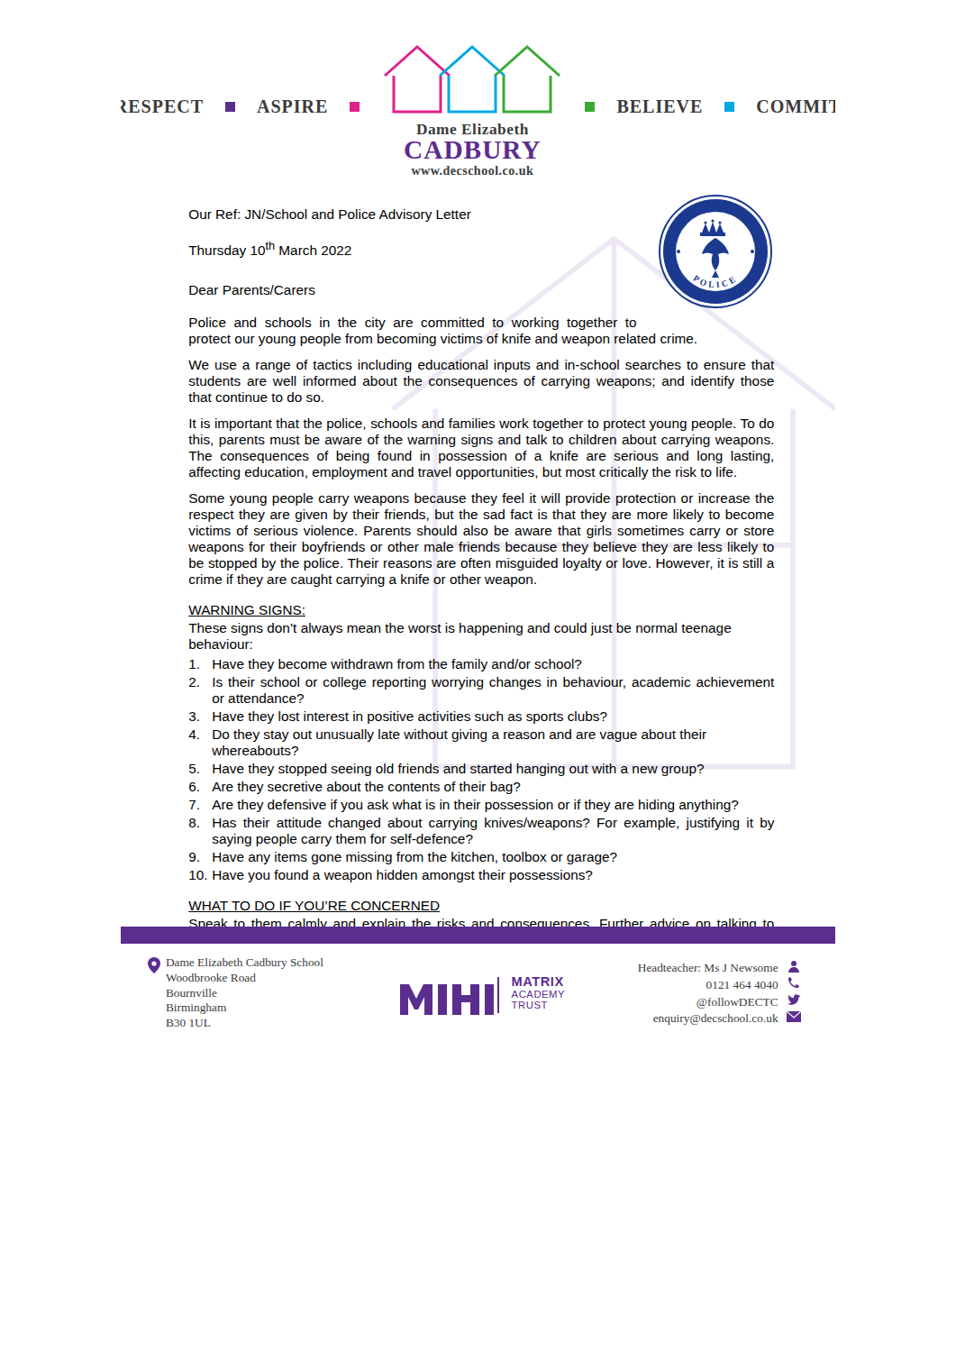RESPECT ASPIRE Dame Elizabeth
CADBURY www.decschool.co.uk BELIEVE COMMIT
WEST MIDLANDS POLICE
Our Ref: JN/School and Police Advisory Letter
Thursday 10th March 2022
Dear Parents/Carers
Police and schools in the city are committed to working together to protect our young people from becoming victims of knife and weapon related crime.
We use a range of tactics including educational inputs and in-school searches to ensure that students are well informed about the consequences of carrying weapons; and identify those that continue to do so.
It is important that the police, schools and families work together to protect young people. To do this, parents must be aware of the warning signs and talk to children about carrying weapons. The consequences of being found in possession of a knife are serious and long lasting, affecting education, employment and travel opportunities, but most critically the risk to life.
Some young people carry weapons because they feel it will provide protection or increase the respect they are given by their friends, but the sad fact is that they are more likely to become victims of serious violence. Parents should also be aware that girls sometimes carry or store weapons for their boyfriends or other male friends because they believe they are less likely to be stopped by the police. Their reasons are often misguided loyalty or love. However, it is still a crime if they are caught carrying a knife or other weapon.
WARNING SIGNS:
These signs don’t always mean the worst is happening and could just be normal teenage behaviour:
Have they become withdrawn from the family and/or school?
Is their school or college reporting worrying changes in behaviour, academic achievement or attendance?
Have they lost interest in positive activities such as sports clubs?
Do they stay out unusually late without giving a reason and are vague about their whereabouts?
Have they stopped seeing old friends and started hanging out with a new group?
Are they secretive about the contents of their bag?
Are they defensive if you ask what is in their possession or if they are hiding anything?
Has their attitude changed about carrying knives/weapons? For example, justifying it by saying people carry them for self-defence?
Have any items gone missing from the kitchen, toolbox or garage?
Have you found a weapon hidden amongst their possessions?
WHAT TO DO IF YOU’RE CONCERNED
Speak to them calmly and explain the risks and consequences. Further advice on talking to your child is available at: www.noknivesbetterlives.com/parents/having-the-conversation
You may wish to contact your childs head of house at school if you feel your child isn’t listening or is at risk - we can talk through your concerns and plan a way forward together.
For the latest guidance and sign posting opportunities please visit: www.policeandschools.org.uk
Dame Elizabeth Cadbury School
Woodbrooke Road
Bournville
Birmingham
B30 1UL
MATRIX
ACADEMY
TRUST
| Headteacher: Ms J Newsome | |
| 0121 464 4040 | |
| @followDECTC | |
| enquiry@decschool.co.uk | |